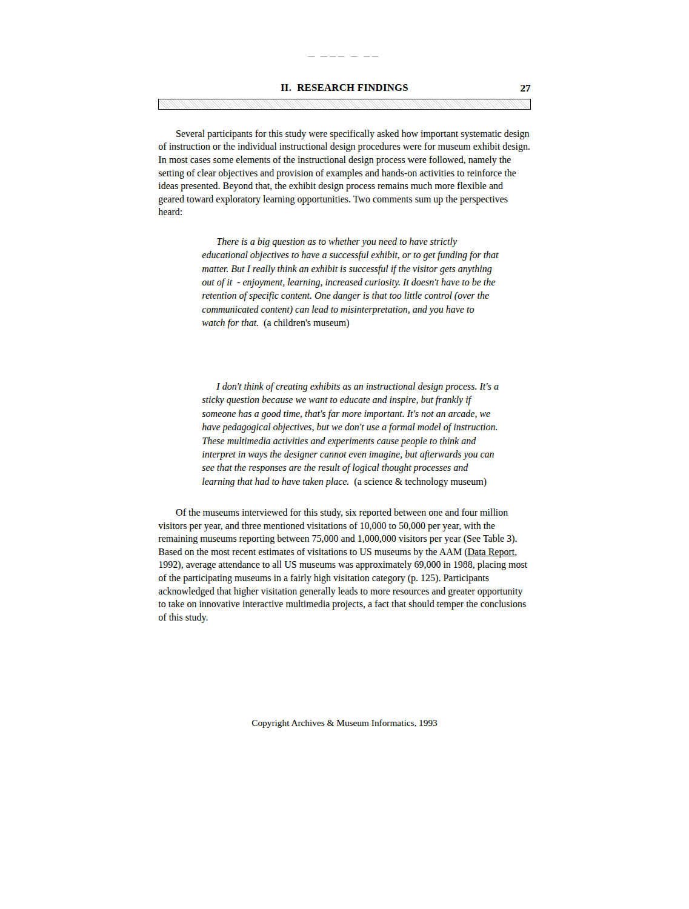— ——— — ——
II. RESEARCH FINDINGS 27
Several participants for this study were specifically asked how important systematic design of instruction or the individual instructional design procedures were for museum exhibit design. In most cases some elements of the instructional design process were followed, namely the setting of clear objectives and provision of examples and hands-on activities to reinforce the ideas presented. Beyond that, the exhibit design process remains much more flexible and geared toward exploratory learning opportunities. Two comments sum up the perspectives heard:
There is a big question as to whether you need to have strictly educational objectives to have a successful exhibit, or to get funding for that matter. But I really think an exhibit is successful if the visitor gets anything out of it - enjoyment, learning, increased curiosity. It doesn't have to be the retention of specific content. One danger is that too little control (over the communicated content) can lead to misinterpretation, and you have to watch for that. (a children's museum)
I don't think of creating exhibits as an instructional design process. It's a sticky question because we want to educate and inspire, but frankly if someone has a good time, that's far more important. It's not an arcade, we have pedagogical objectives, but we don't use a formal model of instruction. These multimedia activities and experiments cause people to think and interpret in ways the designer cannot even imagine, but afterwards you can see that the responses are the result of logical thought processes and learning that had to have taken place. (a science & technology museum)
Of the museums interviewed for this study, six reported between one and four million visitors per year, and three mentioned visitations of 10,000 to 50,000 per year, with the remaining museums reporting between 75,000 and 1,000,000 visitors per year (See Table 3). Based on the most recent estimates of visitations to US museums by the AAM (Data Report, 1992), average attendance to all US museums was approximately 69,000 in 1988, placing most of the participating museums in a fairly high visitation category (p. 125). Participants acknowledged that higher visitation generally leads to more resources and greater opportunity to take on innovative interactive multimedia projects, a fact that should temper the conclusions of this study.
Copyright Archives & Museum Informatics, 1993